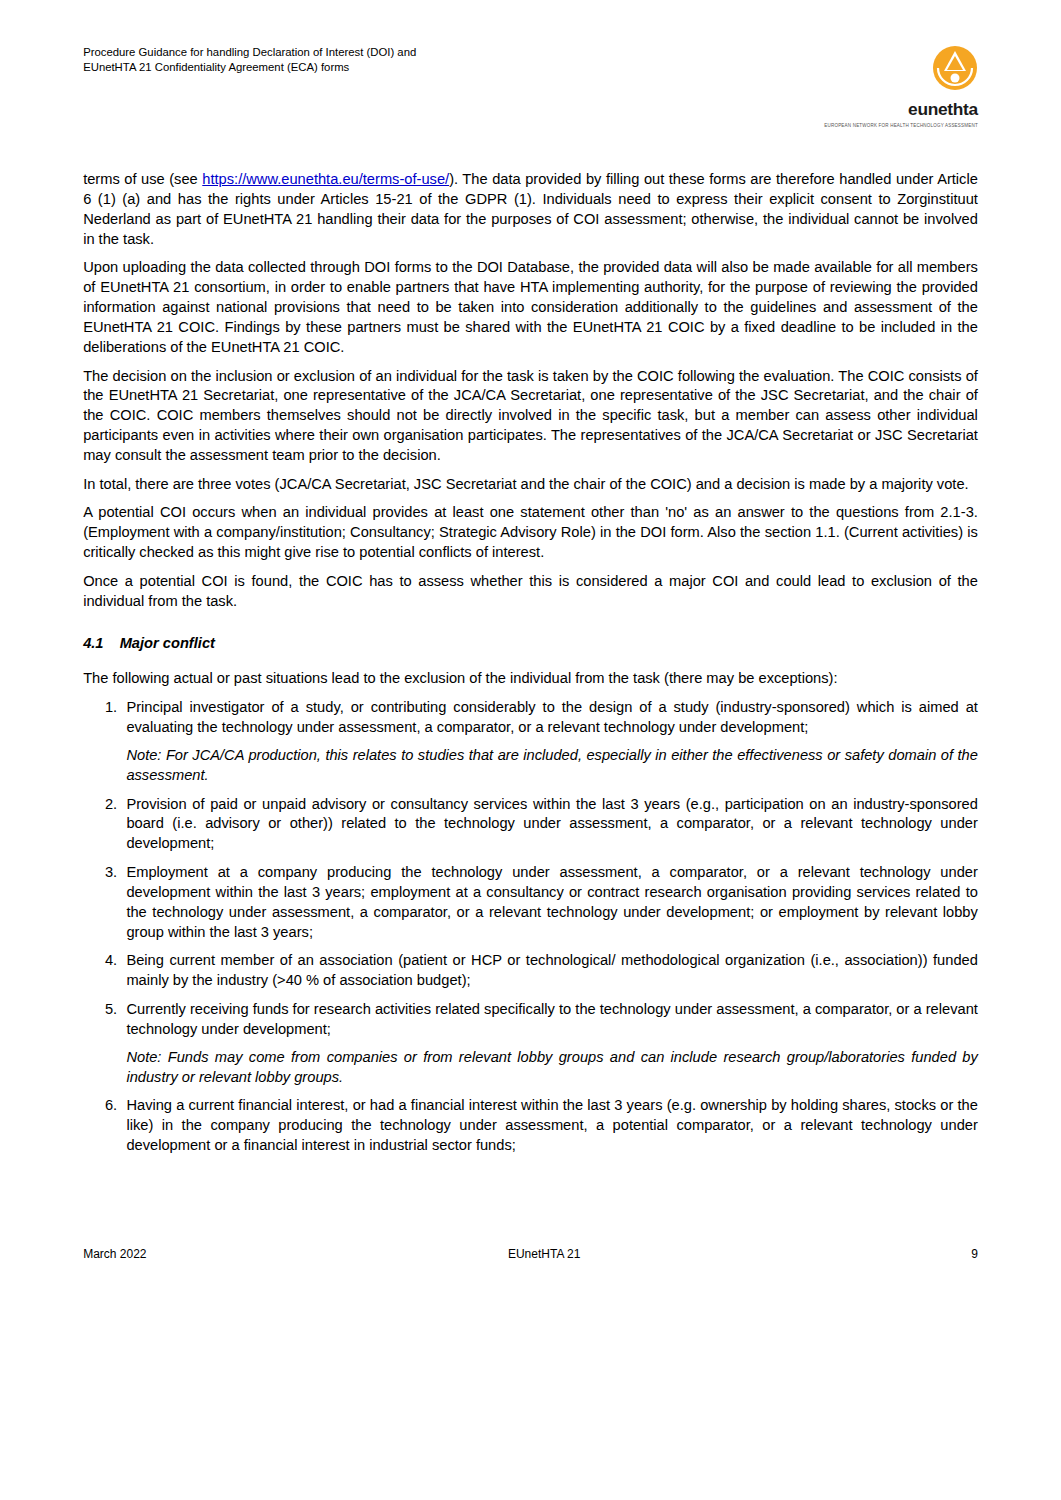Procedure Guidance for handling Declaration of Interest (DOI) and
EUnetHTA 21 Confidentiality Agreement (ECA) forms
eunethta
EUROPEAN NETWORK FOR HEALTH TECHNOLOGY ASSESSMENT
terms of use (see https://www.eunethta.eu/terms-of-use/). The data provided by filling out these forms are therefore handled under Article 6 (1) (a) and has the rights under Articles 15-21 of the GDPR (1). Individuals need to express their explicit consent to Zorginstituut Nederland as part of EUnetHTA 21 handling their data for the purposes of COI assessment; otherwise, the individual cannot be involved in the task.
Upon uploading the data collected through DOI forms to the DOI Database, the provided data will also be made available for all members of EUnetHTA 21 consortium, in order to enable partners that have HTA implementing authority, for the purpose of reviewing the provided information against national provisions that need to be taken into consideration additionally to the guidelines and assessment of the EUnetHTA 21 COIC. Findings by these partners must be shared with the EUnetHTA 21 COIC by a fixed deadline to be included in the deliberations of the EUnetHTA 21 COIC.
The decision on the inclusion or exclusion of an individual for the task is taken by the COIC following the evaluation. The COIC consists of the EUnetHTA 21 Secretariat, one representative of the JCA/CA Secretariat, one representative of the JSC Secretariat, and the chair of the COIC. COIC members themselves should not be directly involved in the specific task, but a member can assess other individual participants even in activities where their own organisation participates. The representatives of the JCA/CA Secretariat or JSC Secretariat may consult the assessment team prior to the decision.
In total, there are three votes (JCA/CA Secretariat, JSC Secretariat and the chair of the COIC) and a decision is made by a majority vote.
A potential COI occurs when an individual provides at least one statement other than 'no' as an answer to the questions from 2.1-3. (Employment with a company/institution; Consultancy; Strategic Advisory Role) in the DOI form. Also the section 1.1. (Current activities) is critically checked as this might give rise to potential conflicts of interest.
Once a potential COI is found, the COIC has to assess whether this is considered a major COI and could lead to exclusion of the individual from the task.
4.1 Major conflict
The following actual or past situations lead to the exclusion of the individual from the task (there may be exceptions):
Principal investigator of a study, or contributing considerably to the design of a study (industry-sponsored) which is aimed at evaluating the technology under assessment, a comparator, or a relevant technology under development;
Note: For JCA/CA production, this relates to studies that are included, especially in either the effectiveness or safety domain of the assessment.
Provision of paid or unpaid advisory or consultancy services within the last 3 years (e.g., participation on an industry-sponsored board (i.e. advisory or other)) related to the technology under assessment, a comparator, or a relevant technology under development;
Employment at a company producing the technology under assessment, a comparator, or a relevant technology under development within the last 3 years; employment at a consultancy or contract research organisation providing services related to the technology under assessment, a comparator, or a relevant technology under development; or employment by relevant lobby group within the last 3 years;
Being current member of an association (patient or HCP or technological/ methodological organization (i.e., association)) funded mainly by the industry (>40 % of association budget);
Currently receiving funds for research activities related specifically to the technology under assessment, a comparator, or a relevant technology under development;
Note: Funds may come from companies or from relevant lobby groups and can include research group/laboratories funded by industry or relevant lobby groups.
Having a current financial interest, or had a financial interest within the last 3 years (e.g. ownership by holding shares, stocks or the like) in the company producing the technology under assessment, a potential comparator, or a relevant technology under development or a financial interest in industrial sector funds;
March 2022
EUnetHTA 21
9